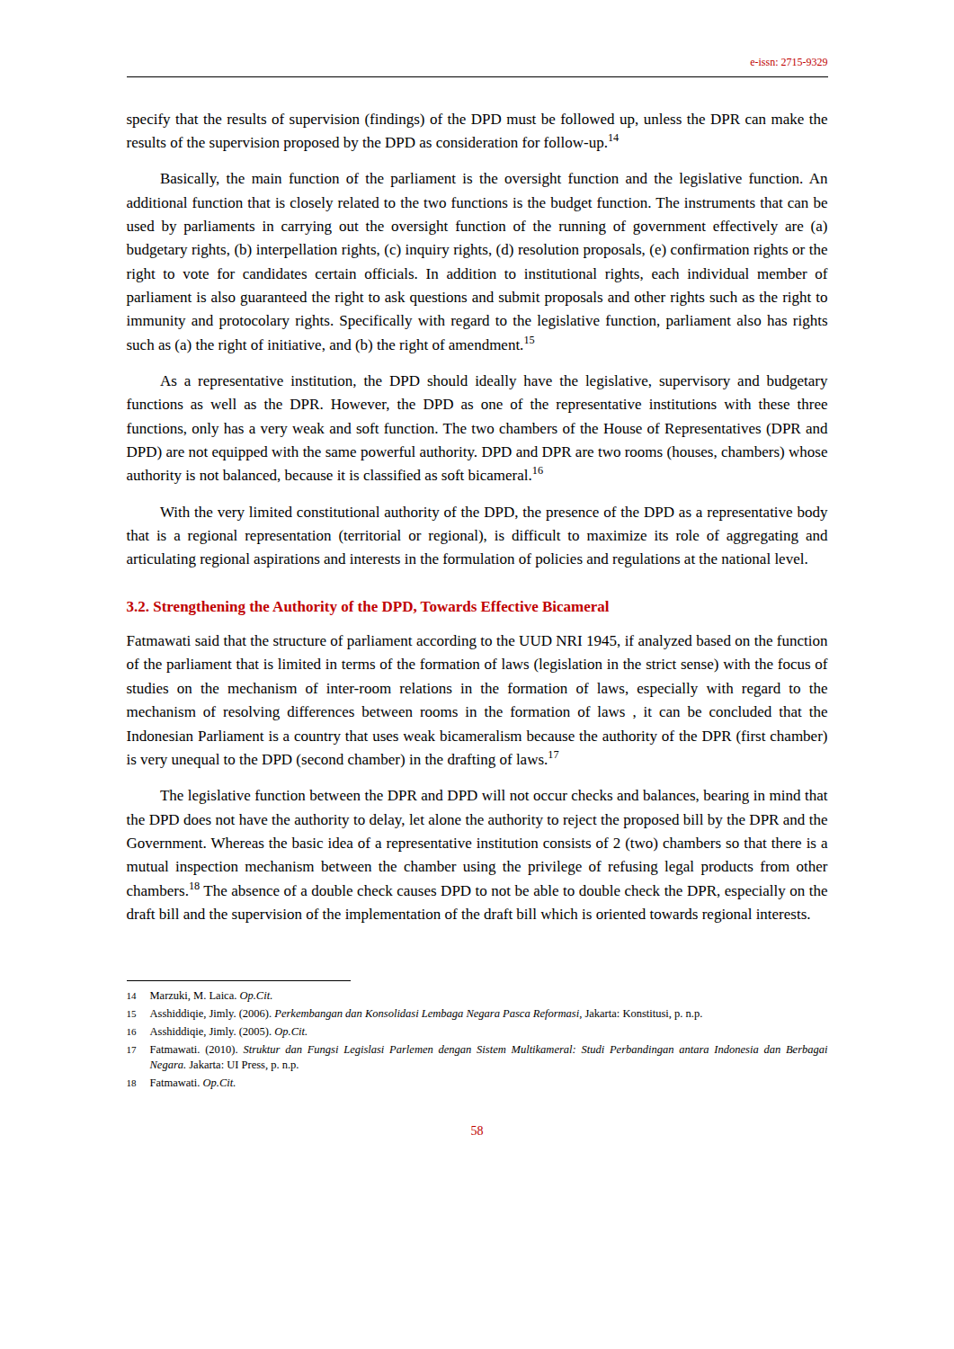e-issn: 2715-9329
specify that the results of supervision (findings) of the DPD must be followed up, unless the DPR can make the results of the supervision proposed by the DPD as consideration for follow-up.14
Basically, the main function of the parliament is the oversight function and the legislative function. An additional function that is closely related to the two functions is the budget function. The instruments that can be used by parliaments in carrying out the oversight function of the running of government effectively are (a) budgetary rights, (b) interpellation rights, (c) inquiry rights, (d) resolution proposals, (e) confirmation rights or the right to vote for candidates certain officials. In addition to institutional rights, each individual member of parliament is also guaranteed the right to ask questions and submit proposals and other rights such as the right to immunity and protocolary rights. Specifically with regard to the legislative function, parliament also has rights such as (a) the right of initiative, and (b) the right of amendment.15
As a representative institution, the DPD should ideally have the legislative, supervisory and budgetary functions as well as the DPR. However, the DPD as one of the representative institutions with these three functions, only has a very weak and soft function. The two chambers of the House of Representatives (DPR and DPD) are not equipped with the same powerful authority. DPD and DPR are two rooms (houses, chambers) whose authority is not balanced, because it is classified as soft bicameral.16
With the very limited constitutional authority of the DPD, the presence of the DPD as a representative body that is a regional representation (territorial or regional), is difficult to maximize its role of aggregating and articulating regional aspirations and interests in the formulation of policies and regulations at the national level.
3.2. Strengthening the Authority of the DPD, Towards Effective Bicameral
Fatmawati said that the structure of parliament according to the UUD NRI 1945, if analyzed based on the function of the parliament that is limited in terms of the formation of laws (legislation in the strict sense) with the focus of studies on the mechanism of inter-room relations in the formation of laws, especially with regard to the mechanism of resolving differences between rooms in the formation of laws , it can be concluded that the Indonesian Parliament is a country that uses weak bicameralism because the authority of the DPR (first chamber) is very unequal to the DPD (second chamber) in the drafting of laws.17
The legislative function between the DPR and DPD will not occur checks and balances, bearing in mind that the DPD does not have the authority to delay, let alone the authority to reject the proposed bill by the DPR and the Government. Whereas the basic idea of a representative institution consists of 2 (two) chambers so that there is a mutual inspection mechanism between the chamber using the privilege of refusing legal products from other chambers.18 The absence of a double check causes DPD to not be able to double check the DPR, especially on the draft bill and the supervision of the implementation of the draft bill which is oriented towards regional interests.
14
Marzuki, M. Laica. Op.Cit.
15
Asshiddiqie, Jimly. (2006). Perkembangan dan Konsolidasi Lembaga Negara Pasca Reformasi, Jakarta: Konstitusi, p. n.p.
16
Asshiddiqie, Jimly. (2005). Op.Cit.
17
Fatmawati. (2010). Struktur dan Fungsi Legislasi Parlemen dengan Sistem Multikameral: Studi Perbandingan antara Indonesia dan Berbagai Negara. Jakarta: UI Press, p. n.p.
18
Fatmawati. Op.Cit.
58